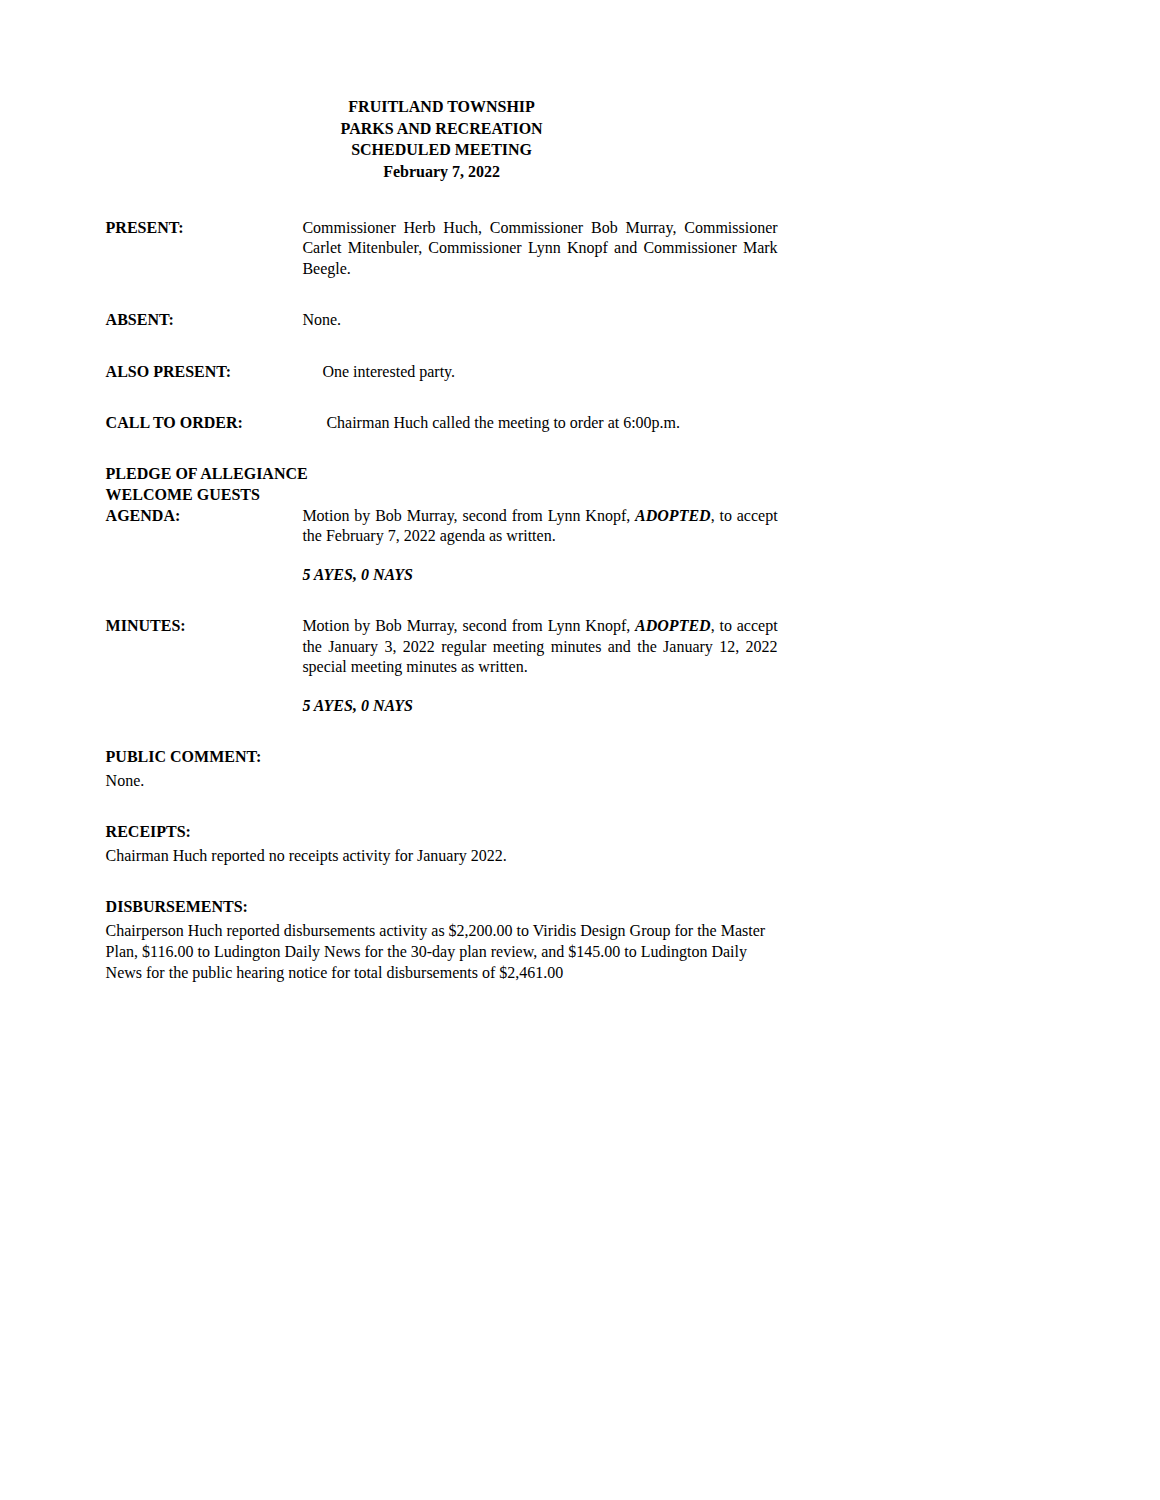FRUITLAND TOWNSHIP
PARKS AND RECREATION
SCHEDULED MEETING
February 7, 2022
| PRESENT: | Commissioner Herb Huch, Commissioner Bob Murray, Commissioner Carlet Mitenbuler, Commissioner Lynn Knopf and Commissioner Mark Beegle. |
| ABSENT: | None. |
| ALSO PRESENT: | One interested party. |
| CALL TO ORDER: | Chairman Huch called the meeting to order at 6:00p.m. |
PLEDGE OF ALLEGIANCE
WELCOME GUESTS
| AGENDA: | Motion by Bob Murray, second from Lynn Knopf, ADOPTED , to accept the February 7, 2022 agenda as written. 5 AYES, 0 NAYS |
| MINUTES: | Motion by Bob Murray, second from Lynn Knopf, ADOPTED , to accept the January 3, 2022 regular meeting minutes and the January 12, 2022 special meeting minutes as written. 5 AYES, 0 NAYS |
PUBLIC COMMENT:
None.
RECEIPTS:
Chairman Huch reported no receipts activity for January 2022.
DISBURSEMENTS:
Chairperson Huch reported disbursements activity as $2,200.00 to Viridis Design Group for the Master Plan, $116.00 to Ludington Daily News for the 30-day plan review, and $145.00 to Ludington Daily News for the public hearing notice for total disbursements of $2,461.00